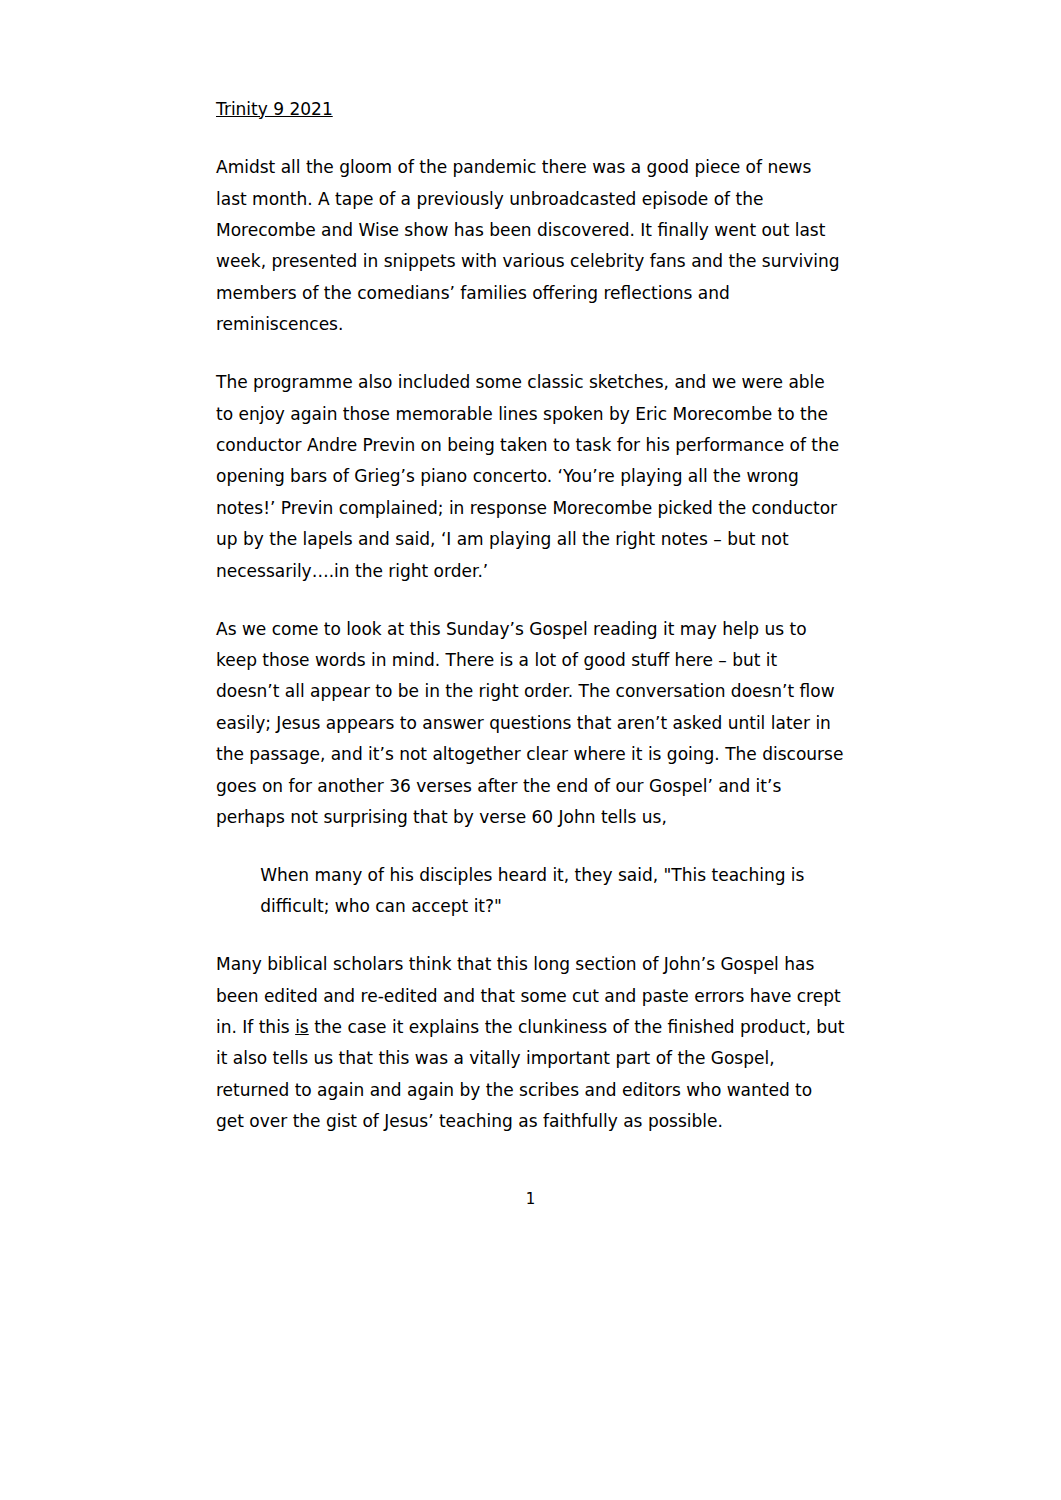Trinity 9 2021
Amidst all the gloom of the pandemic there was a good piece of news last month. A tape of a previously unbroadcasted episode of the Morecombe and Wise show has been discovered. It finally went out last week, presented in snippets with various celebrity fans and the surviving members of the comedians’ families offering reflections and reminiscences.
The programme also included some classic sketches, and we were able to enjoy again those memorable lines spoken by Eric Morecombe to the conductor Andre Previn on being taken to task for his performance of the opening bars of Grieg’s piano concerto. ‘You’re playing all the wrong notes!’ Previn complained; in response Morecombe picked the conductor up by the lapels and said, ‘I am playing all the right notes – but not necessarily….in the right order.’
As we come to look at this Sunday’s Gospel reading it may help us to keep those words in mind. There is a lot of good stuff here – but it doesn’t all appear to be in the right order. The conversation doesn’t flow easily; Jesus appears to answer questions that aren’t asked until later in the passage, and it’s not altogether clear where it is going. The discourse goes on for another 36 verses after the end of our Gospel’ and it’s perhaps not surprising that by verse 60 John tells us,
When many of his disciples heard it, they said, "This teaching is difficult; who can accept it?"
Many biblical scholars think that this long section of John’s Gospel has been edited and re-edited and that some cut and paste errors have crept in. If this is the case it explains the clunkiness of the finished product, but it also tells us that this was a vitally important part of the Gospel, returned to again and again by the scribes and editors who wanted to get over the gist of Jesus’ teaching as faithfully as possible.
1